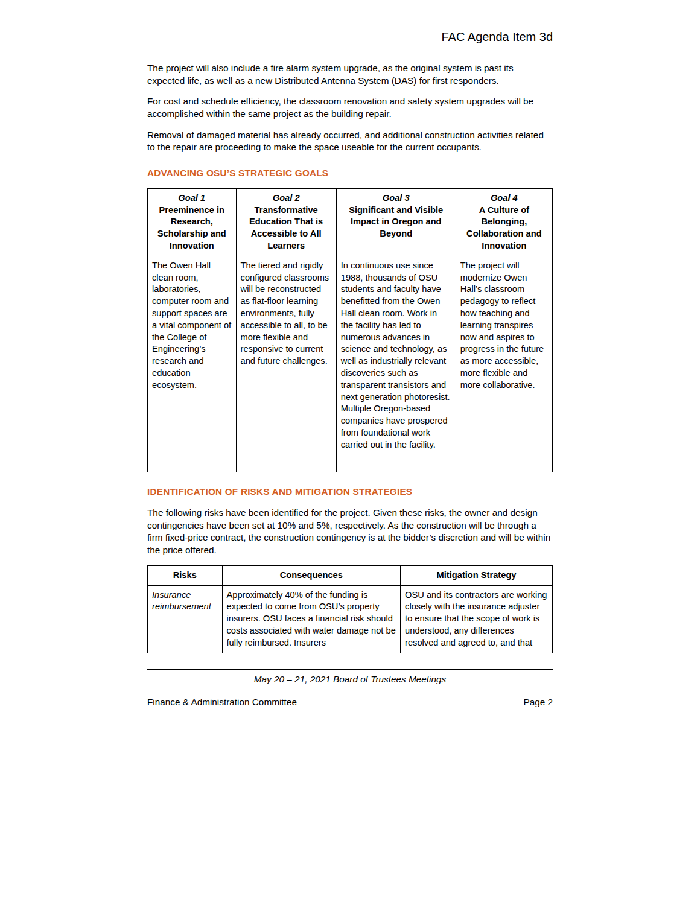FAC Agenda Item 3d
The project will also include a fire alarm system upgrade, as the original system is past its expected life, as well as a new Distributed Antenna System (DAS) for first responders.
For cost and schedule efficiency, the classroom renovation and safety system upgrades will be accomplished within the same project as the building repair.
Removal of damaged material has already occurred, and additional construction activities related to the repair are proceeding to make the space useable for the current occupants.
ADVANCING OSU’S STRATEGIC GOALS
| Goal 1 Preeminence in Research, Scholarship and Innovation | Goal 2 Transformative Education That is Accessible to All Learners | Goal 3 Significant and Visible Impact in Oregon and Beyond | Goal 4 A Culture of Belonging, Collaboration and Innovation |
| --- | --- | --- | --- |
| The Owen Hall clean room, laboratories, computer room and support spaces are a vital component of the College of Engineering’s research and education ecosystem. | The tiered and rigidly configured classrooms will be reconstructed as flat-floor learning environments, fully accessible to all, to be more flexible and responsive to current and future challenges. | In continuous use since 1988, thousands of OSU students and faculty have benefitted from the Owen Hall clean room. Work in the facility has led to numerous advances in science and technology, as well as industrially relevant discoveries such as transparent transistors and next generation photoresist. Multiple Oregon-based companies have prospered from foundational work carried out in the facility. | The project will modernize Owen Hall’s classroom pedagogy to reflect how teaching and learning transpires now and aspires to progress in the future as more accessible, more flexible and more collaborative. |
IDENTIFICATION OF RISKS AND MITIGATION STRATEGIES
The following risks have been identified for the project. Given these risks, the owner and design contingencies have been set at 10% and 5%, respectively. As the construction will be through a firm fixed-price contract, the construction contingency is at the bidder’s discretion and will be within the price offered.
| Risks | Consequences | Mitigation Strategy |
| --- | --- | --- |
| Insurance reimbursement | Approximately 40% of the funding is expected to come from OSU’s property insurers. OSU faces a financial risk should costs associated with water damage not be fully reimbursed. Insurers | OSU and its contractors are working closely with the insurance adjuster to ensure that the scope of work is understood, any differences resolved and agreed to, and that |
May 20 – 21, 2021 Board of Trustees Meetings
Finance & Administration Committee Page 2